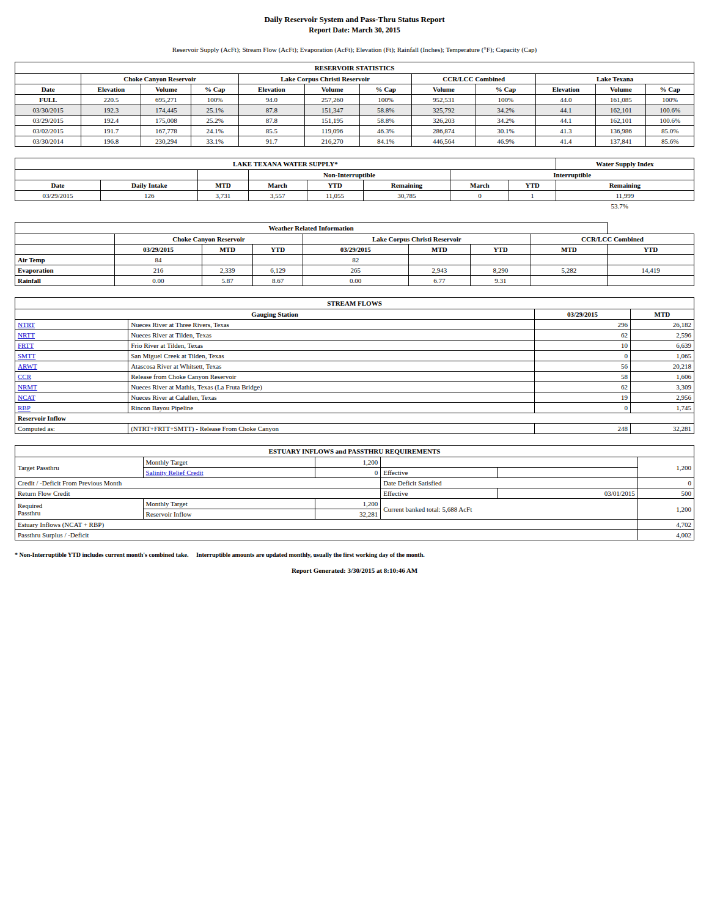Daily Reservoir System and Pass-Thru Status Report
Report Date: March 30, 2015
Reservoir Supply (AcFt); Stream Flow (AcFt); Evaporation (AcFt); Elevation (Ft); Rainfall (Inches); Temperature (°F); Capacity (Cap)
| RESERVOIR STATISTICS |
| | Choke Canyon Reservoir | Lake Corpus Christi Reservoir | CCR/LCC Combined | Lake Texana |
| Date | Elevation | Volume | % Cap | Elevation | Volume | % Cap | Volume | % Cap | Elevation | Volume | % Cap |
| FULL | 220.5 | 695,271 | 100% | 94.0 | 257,260 | 100% | 952,531 | 100% | 44.0 | 161,085 | 100% |
| 03/30/2015 | 192.3 | 174,445 | 25.1% | 87.8 | 151,347 | 58.8% | 325,792 | 34.2% | 44.1 | 162,101 | 100.6% |
| 03/29/2015 | 192.4 | 175,008 | 25.2% | 87.8 | 151,195 | 58.8% | 326,203 | 34.2% | 44.1 | 162,101 | 100.6% |
| 03/02/2015 | 191.7 | 167,778 | 24.1% | 85.5 | 119,096 | 46.3% | 286,874 | 30.1% | 41.3 | 136,986 | 85.0% |
| 03/30/2014 | 196.8 | 230,294 | 33.1% | 91.7 | 216,270 | 84.1% | 446,564 | 46.9% | 41.4 | 137,841 | 85.6% |
| LAKE TEXANA WATER SUPPLY* | Water Supply Index |
| | | Non-Interruptible | Interruptible |
| Date | Daily Intake | MTD | March | YTD | Remaining | March | YTD | Remaining |
| 03/29/2015 | 126 | 3,731 | 3,557 | 11,055 | 30,785 | 0 | 1 | 11,999 |
| | 53.7% |
| Weather Related Information |
| | Choke Canyon Reservoir | Lake Corpus Christi Reservoir | CCR/LCC Combined |
| | 03/29/2015 | MTD | YTD | 03/29/2015 | MTD | YTD | MTD | YTD |
| Air Temp | 84 | | | 82 | | | | |
| Evaporation | 216 | 2,339 | 6,129 | 265 | 2,943 | 8,290 | 5,282 | 14,419 |
| Rainfall | 0.00 | 5.87 | 8.67 | 0.00 | 6.77 | 9.31 | | |
| STREAM FLOWS |
| Gauging Station | 03/29/2015 | MTD |
| NTRT | Nueces River at Three Rivers, Texas | 296 | 26,182 |
| NRTT | Nueces River at Tilden, Texas | 62 | 2,596 |
| FRTT | Frio River at Tilden, Texas | 10 | 6,639 |
| SMTT | San Miguel Creek at Tilden, Texas | 0 | 1,065 |
| ARWT | Atascosa River at Whitsett, Texas | 56 | 20,218 |
| CCR | Release from Choke Canyon Reservoir | 58 | 1,606 |
| NRMT | Nueces River at Mathis, Texas (La Fruta Bridge) | 62 | 3,309 |
| NCAT | Nueces River at Calallen, Texas | 19 | 2,956 |
| RBP | Rincon Bayou Pipeline | 0 | 1,745 |
| Reservoir Inflow |
| Computed as: | (NTRT+FRTT+SMTT) - Release From Choke Canyon | 248 | 32,281 |
| ESTUARY INFLOWS and PASSTHRU REQUIREMENTS |
| Target Passthru | Monthly Target | 1,200 | | 1,200 |
| Salinity Relief Credit | 0 | Effective | |
| Credit / -Deficit From Previous Month | Date Deficit Satisfied | 0 |
| Return Flow Credit | Effective | 03/01/2015 | 500 |
| Required Passthru | Monthly Target | 1,200 | Current banked total: 5,688 AcFt | 1,200 |
| Reservoir Inflow | 32,281 |
| Estuary Inflows (NCAT + RBP) | 4,702 |
| Passthru Surplus / -Deficit | 4,002 |
* Non-Interruptible YTD includes current month's combined take. Interruptible amounts are updated monthly, usually the first working day of the month.
Report Generated: 3/30/2015 at 8:10:46 AM